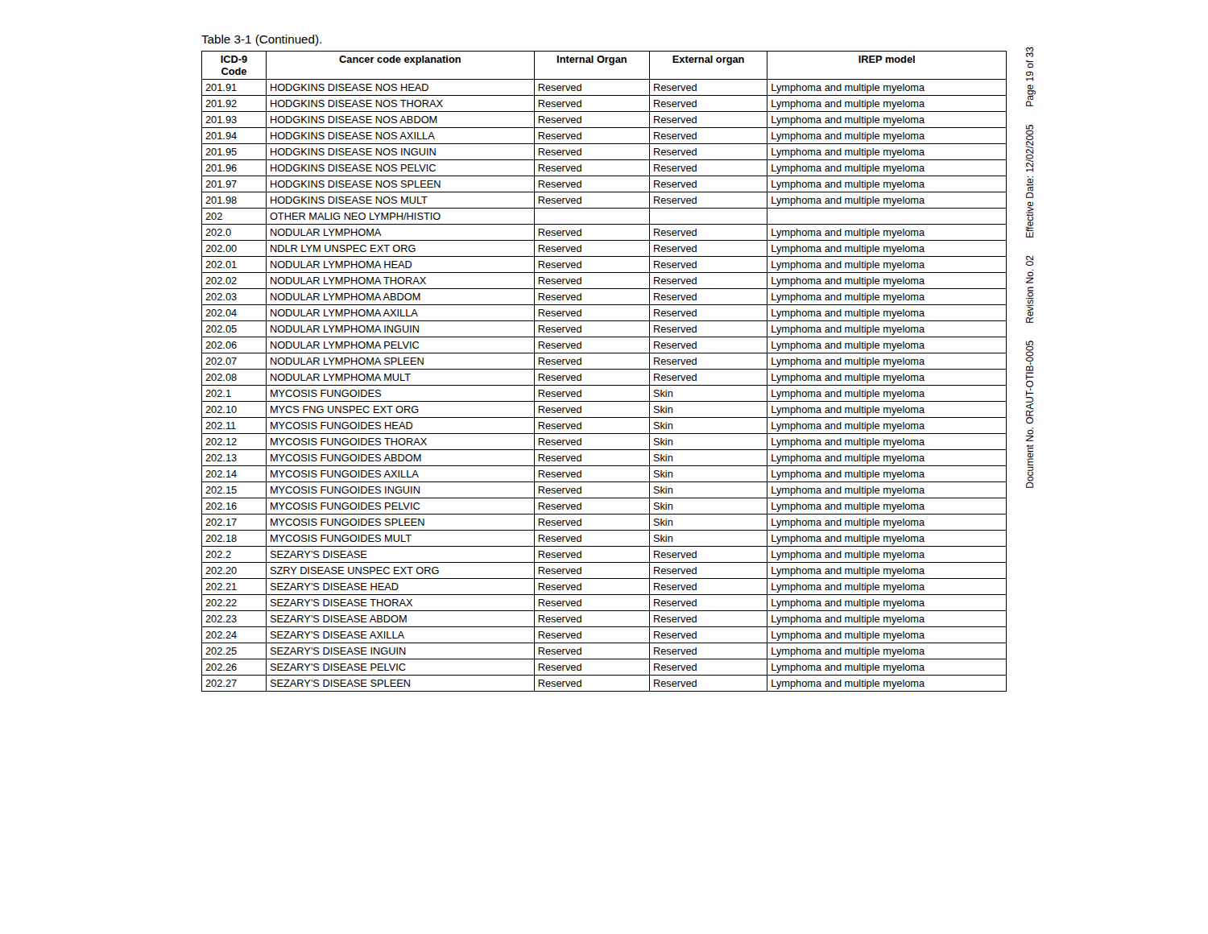Table 3-1 (Continued).
| ICD-9 Code | Cancer code explanation | Internal Organ | External organ | IREP model |
| --- | --- | --- | --- | --- |
| 201.91 | HODGKINS DISEASE NOS HEAD | Reserved | Reserved | Lymphoma and multiple myeloma |
| 201.92 | HODGKINS DISEASE NOS THORAX | Reserved | Reserved | Lymphoma and multiple myeloma |
| 201.93 | HODGKINS DISEASE NOS ABDOM | Reserved | Reserved | Lymphoma and multiple myeloma |
| 201.94 | HODGKINS DISEASE NOS AXILLA | Reserved | Reserved | Lymphoma and multiple myeloma |
| 201.95 | HODGKINS DISEASE NOS INGUIN | Reserved | Reserved | Lymphoma and multiple myeloma |
| 201.96 | HODGKINS DISEASE NOS PELVIC | Reserved | Reserved | Lymphoma and multiple myeloma |
| 201.97 | HODGKINS DISEASE NOS SPLEEN | Reserved | Reserved | Lymphoma and multiple myeloma |
| 201.98 | HODGKINS DISEASE NOS MULT | Reserved | Reserved | Lymphoma and multiple myeloma |
| 202 | OTHER MALIG NEO LYMPH/HISTIO | | | |
| 202.0 | NODULAR LYMPHOMA | Reserved | Reserved | Lymphoma and multiple myeloma |
| 202.00 | NDLR LYM UNSPEC EXT ORG | Reserved | Reserved | Lymphoma and multiple myeloma |
| 202.01 | NODULAR LYMPHOMA HEAD | Reserved | Reserved | Lymphoma and multiple myeloma |
| 202.02 | NODULAR LYMPHOMA THORAX | Reserved | Reserved | Lymphoma and multiple myeloma |
| 202.03 | NODULAR LYMPHOMA ABDOM | Reserved | Reserved | Lymphoma and multiple myeloma |
| 202.04 | NODULAR LYMPHOMA AXILLA | Reserved | Reserved | Lymphoma and multiple myeloma |
| 202.05 | NODULAR LYMPHOMA INGUIN | Reserved | Reserved | Lymphoma and multiple myeloma |
| 202.06 | NODULAR LYMPHOMA PELVIC | Reserved | Reserved | Lymphoma and multiple myeloma |
| 202.07 | NODULAR LYMPHOMA SPLEEN | Reserved | Reserved | Lymphoma and multiple myeloma |
| 202.08 | NODULAR LYMPHOMA MULT | Reserved | Reserved | Lymphoma and multiple myeloma |
| 202.1 | MYCOSIS FUNGOIDES | Reserved | Skin | Lymphoma and multiple myeloma |
| 202.10 | MYCS FNG UNSPEC EXT ORG | Reserved | Skin | Lymphoma and multiple myeloma |
| 202.11 | MYCOSIS FUNGOIDES HEAD | Reserved | Skin | Lymphoma and multiple myeloma |
| 202.12 | MYCOSIS FUNGOIDES THORAX | Reserved | Skin | Lymphoma and multiple myeloma |
| 202.13 | MYCOSIS FUNGOIDES ABDOM | Reserved | Skin | Lymphoma and multiple myeloma |
| 202.14 | MYCOSIS FUNGOIDES AXILLA | Reserved | Skin | Lymphoma and multiple myeloma |
| 202.15 | MYCOSIS FUNGOIDES INGUIN | Reserved | Skin | Lymphoma and multiple myeloma |
| 202.16 | MYCOSIS FUNGOIDES PELVIC | Reserved | Skin | Lymphoma and multiple myeloma |
| 202.17 | MYCOSIS FUNGOIDES SPLEEN | Reserved | Skin | Lymphoma and multiple myeloma |
| 202.18 | MYCOSIS FUNGOIDES MULT | Reserved | Skin | Lymphoma and multiple myeloma |
| 202.2 | SEZARY'S DISEASE | Reserved | Reserved | Lymphoma and multiple myeloma |
| 202.20 | SZRY DISEASE UNSPEC EXT ORG | Reserved | Reserved | Lymphoma and multiple myeloma |
| 202.21 | SEZARY'S DISEASE HEAD | Reserved | Reserved | Lymphoma and multiple myeloma |
| 202.22 | SEZARY'S DISEASE THORAX | Reserved | Reserved | Lymphoma and multiple myeloma |
| 202.23 | SEZARY'S DISEASE ABDOM | Reserved | Reserved | Lymphoma and multiple myeloma |
| 202.24 | SEZARY'S DISEASE AXILLA | Reserved | Reserved | Lymphoma and multiple myeloma |
| 202.25 | SEZARY'S DISEASE INGUIN | Reserved | Reserved | Lymphoma and multiple myeloma |
| 202.26 | SEZARY'S DISEASE PELVIC | Reserved | Reserved | Lymphoma and multiple myeloma |
| 202.27 | SEZARY'S DISEASE SPLEEN | Reserved | Reserved | Lymphoma and multiple myeloma |
Document No. ORAUT-OTIB-0005 Revision No. 02 Effective Date: 12/02/2005 Page 19 of 33